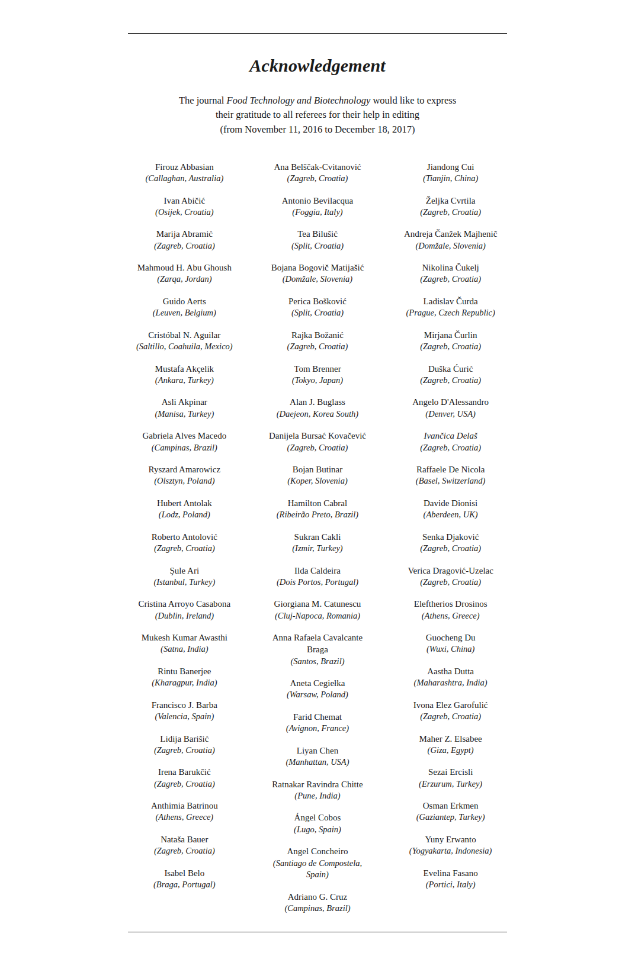Acknowledgement
The journal Food Technology and Biotechnology would like to express
their gratitude to all referees for their help in editing
(from November 11, 2016 to December 18, 2017)
Firouz Abbasian(Callaghan, Australia)
Ivan Abičić(Osijek, Croatia)
Marija Abramić(Zagreb, Croatia)
Mahmoud H. Abu Ghoush(Zarqa, Jordan)
Guido Aerts(Leuven, Belgium)
Cristóbal N. Aguilar(Saltillo, Coahuila, Mexico)
Mustafa Akçelik(Ankara, Turkey)
Asli Akpinar(Manisa, Turkey)
Gabriela Alves Macedo(Campinas, Brazil)
Ryszard Amarowicz(Olsztyn, Poland)
Hubert Antolak(Lodz, Poland)
Roberto Antolović(Zagreb, Croatia)
Şule Ari(Istanbul, Turkey)
Cristina Arroyo Casabona(Dublin, Ireland)
Mukesh Kumar Awasthi(Satna, India)
Rintu Banerjee(Kharagpur, India)
Francisco J. Barba(Valencia, Spain)
Lidija Barišić(Zagreb, Croatia)
Irena Barukčić(Zagreb, Croatia)
Anthimia Batrinou(Athens, Greece)
Nataša Bauer(Zagreb, Croatia)
Isabel Belo(Braga, Portugal)
Ana Belščak-Cvitanović(Zagreb, Croatia)
Antonio Bevilacqua(Foggia, Italy)
Tea Bilušić(Split, Croatia)
Bojana Bogovič Matijašić(Domžale, Slovenia)
Perica Bošković(Split, Croatia)
Rajka Božanić(Zagreb, Croatia)
Tom Brenner(Tokyo, Japan)
Alan J. Buglass(Daejeon, Korea South)
Danijela Bursać Kovačević(Zagreb, Croatia)
Bojan Butinar(Koper, Slovenia)
Hamilton Cabral(Ribeirão Preto, Brazil)
Sukran Cakli(Izmir, Turkey)
Ilda Caldeira(Dois Portos, Portugal)
Giorgiana M. Catunescu(Cluj-Napoca, Romania)
Anna Rafaela Cavalcante Braga(Santos, Brazil)
Aneta Cegiełka(Warsaw, Poland)
Farid Chemat(Avignon, France)
Liyan Chen(Manhattan, USA)
Ratnakar Ravindra Chitte(Pune, India)
Ángel Cobos(Lugo, Spain)
Angel Concheiro(Santiago de Compostela, Spain)
Adriano G. Cruz(Campinas, Brazil)
Jiandong Cui(Tianjin, China)
Željka Cvrtila(Zagreb, Croatia)
Andreja Čanžek Majhenič(Domžale, Slovenia)
Nikolina Čukelj(Zagreb, Croatia)
Ladislav Čurda(Prague, Czech Republic)
Mirjana Čurlin(Zagreb, Croatia)
Duška Ćurić(Zagreb, Croatia)
Angelo D'Alessandro(Denver, USA)
Ivančica Delaš(Zagreb, Croatia)
Raffaele De Nicola(Basel, Switzerland)
Davide Dionisi(Aberdeen, UK)
Senka Djaković(Zagreb, Croatia)
Verica Dragović-Uzelac(Zagreb, Croatia)
Eleftherios Drosinos(Athens, Greece)
Guocheng Du(Wuxi, China)
Aastha Dutta(Maharashtra, India)
Ivona Elez Garofulić(Zagreb, Croatia)
Maher Z. Elsabee(Giza, Egypt)
Sezai Ercisli(Erzurum, Turkey)
Osman Erkmen(Gaziantep, Turkey)
Yuny Erwanto(Yogyakarta, Indonesia)
Evelina Fasano(Portici, Italy)